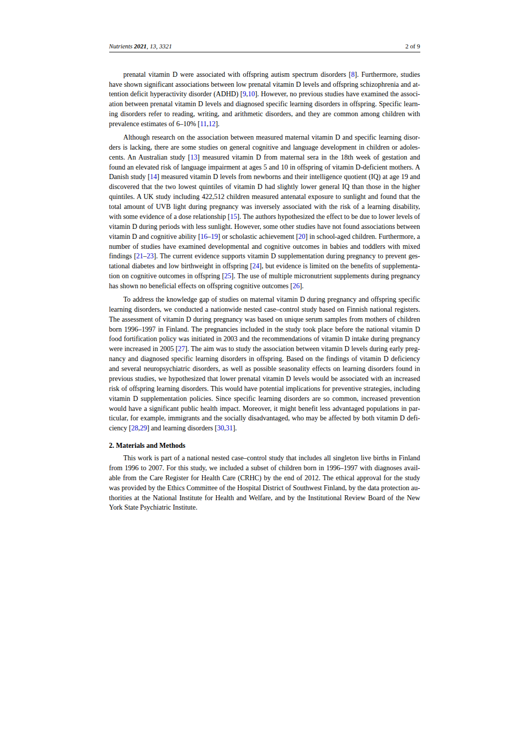Nutrients 2021, 13, 3321 2 of 9
prenatal vitamin D were associated with offspring autism spectrum disorders [8]. Furthermore, studies have shown significant associations between low prenatal vitamin D levels and offspring schizophrenia and attention deficit hyperactivity disorder (ADHD) [9,10]. However, no previous studies have examined the association between prenatal vitamin D levels and diagnosed specific learning disorders in offspring. Specific learning disorders refer to reading, writing, and arithmetic disorders, and they are common among children with prevalence estimates of 6–10% [11,12].
Although research on the association between measured maternal vitamin D and specific learning disorders is lacking, there are some studies on general cognitive and language development in children or adolescents. An Australian study [13] measured vitamin D from maternal sera in the 18th week of gestation and found an elevated risk of language impairment at ages 5 and 10 in offspring of vitamin D-deficient mothers. A Danish study [14] measured vitamin D levels from newborns and their intelligence quotient (IQ) at age 19 and discovered that the two lowest quintiles of vitamin D had slightly lower general IQ than those in the higher quintiles. A UK study including 422,512 children measured antenatal exposure to sunlight and found that the total amount of UVB light during pregnancy was inversely associated with the risk of a learning disability, with some evidence of a dose relationship [15]. The authors hypothesized the effect to be due to lower levels of vitamin D during periods with less sunlight. However, some other studies have not found associations between vitamin D and cognitive ability [16–19] or scholastic achievement [20] in school-aged children. Furthermore, a number of studies have examined developmental and cognitive outcomes in babies and toddlers with mixed findings [21–23]. The current evidence supports vitamin D supplementation during pregnancy to prevent gestational diabetes and low birthweight in offspring [24], but evidence is limited on the benefits of supplementation on cognitive outcomes in offspring [25]. The use of multiple micronutrient supplements during pregnancy has shown no beneficial effects on offspring cognitive outcomes [26].
To address the knowledge gap of studies on maternal vitamin D during pregnancy and offspring specific learning disorders, we conducted a nationwide nested case–control study based on Finnish national registers. The assessment of vitamin D during pregnancy was based on unique serum samples from mothers of children born 1996–1997 in Finland. The pregnancies included in the study took place before the national vitamin D food fortification policy was initiated in 2003 and the recommendations of vitamin D intake during pregnancy were increased in 2005 [27]. The aim was to study the association between vitamin D levels during early pregnancy and diagnosed specific learning disorders in offspring. Based on the findings of vitamin D deficiency and several neuropsychiatric disorders, as well as possible seasonality effects on learning disorders found in previous studies, we hypothesized that lower prenatal vitamin D levels would be associated with an increased risk of offspring learning disorders. This would have potential implications for preventive strategies, including vitamin D supplementation policies. Since specific learning disorders are so common, increased prevention would have a significant public health impact. Moreover, it might benefit less advantaged populations in particular, for example, immigrants and the socially disadvantaged, who may be affected by both vitamin D deficiency [28,29] and learning disorders [30,31].
2. Materials and Methods
This work is part of a national nested case–control study that includes all singleton live births in Finland from 1996 to 2007. For this study, we included a subset of children born in 1996–1997 with diagnoses available from the Care Register for Health Care (CRHC) by the end of 2012. The ethical approval for the study was provided by the Ethics Committee of the Hospital District of Southwest Finland, by the data protection authorities at the National Institute for Health and Welfare, and by the Institutional Review Board of the New York State Psychiatric Institute.